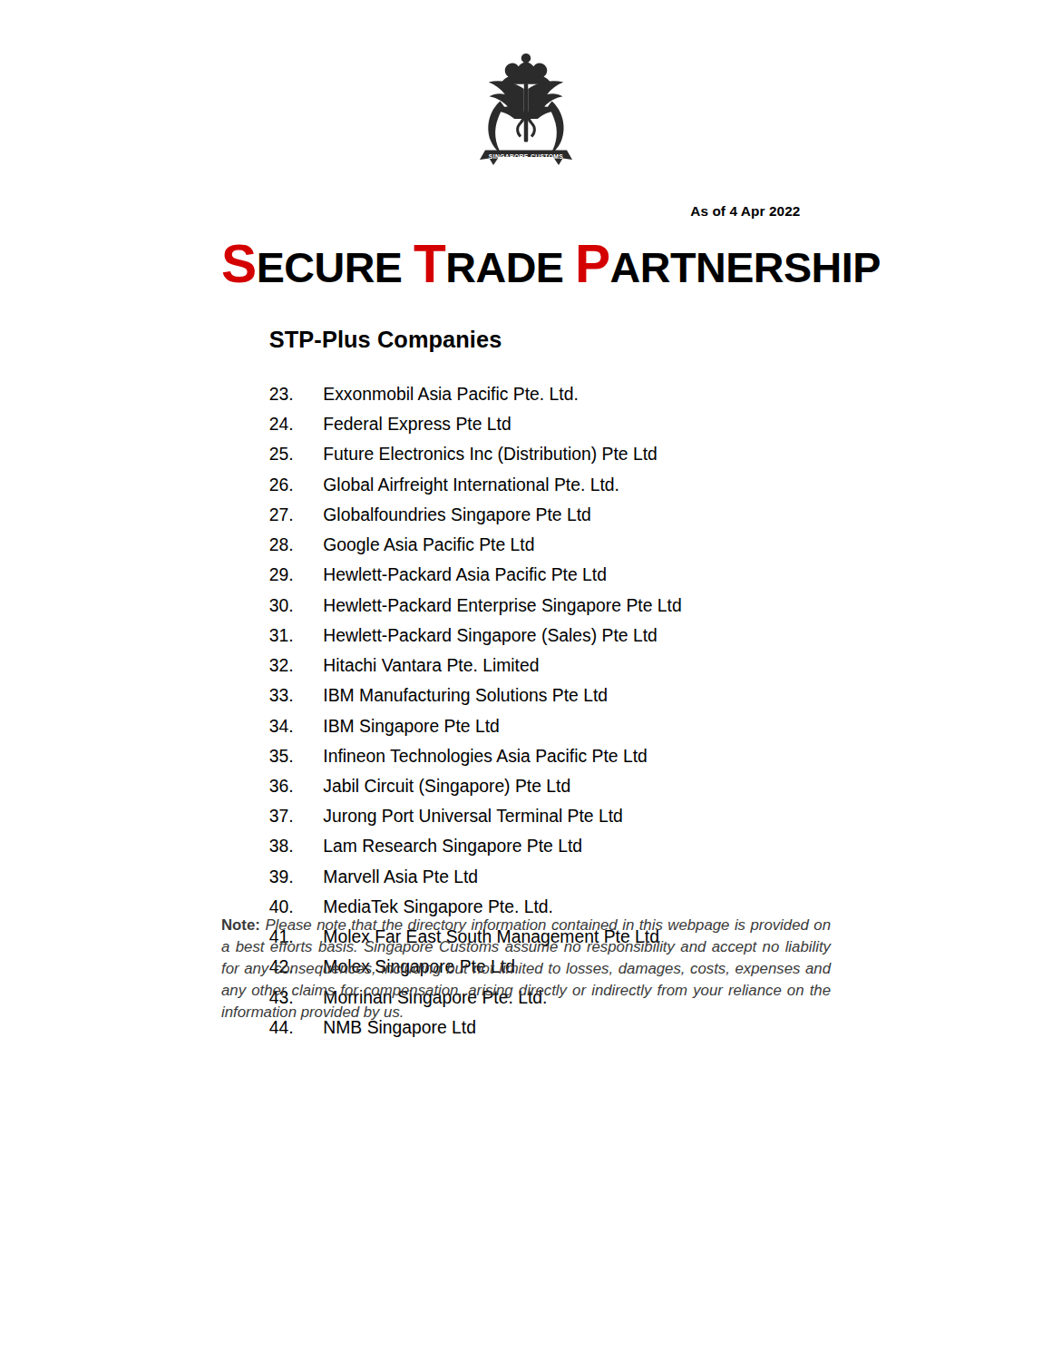SINGAPORE CUSTOMS
As of 4 Apr 2022
SECURE TRADE PARTNERSHIP
STP-Plus Companies
23. Exxonmobil Asia Pacific Pte. Ltd.
24. Federal Express Pte Ltd
25. Future Electronics Inc (Distribution) Pte Ltd
26. Global Airfreight International Pte. Ltd.
27. Globalfoundries Singapore Pte Ltd
28. Google Asia Pacific Pte Ltd
29. Hewlett-Packard Asia Pacific Pte Ltd
30. Hewlett-Packard Enterprise Singapore Pte Ltd
31. Hewlett-Packard Singapore (Sales) Pte Ltd
32. Hitachi Vantara Pte. Limited
33. IBM Manufacturing Solutions Pte Ltd
34. IBM Singapore Pte Ltd
35. Infineon Technologies Asia Pacific Pte Ltd
36. Jabil Circuit (Singapore) Pte Ltd
37. Jurong Port Universal Terminal Pte Ltd
38. Lam Research Singapore Pte Ltd
39. Marvell Asia Pte Ltd
40. MediaTek Singapore Pte. Ltd.
41. Molex Far East South Management Pte Ltd
42. Molex Singapore Pte Ltd
43. Morrihan Singapore Pte. Ltd.
44. NMB Singapore Ltd
Note: Please note that the directory information contained in this webpage is provided on a best efforts basis. Singapore Customs assume no responsibility and accept no liability for any consequences, including but not limited to losses, damages, costs, expenses and any other claims for compensation, arising directly or indirectly from your reliance on the information provided by us.